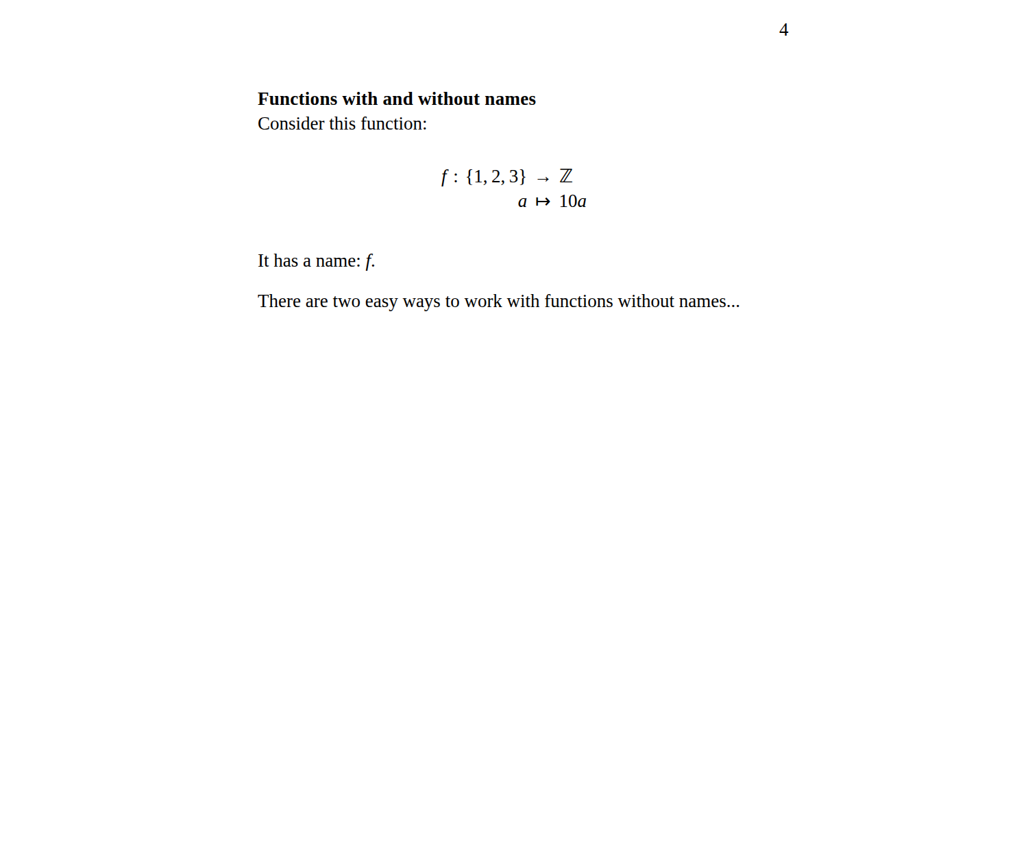4
Functions with and without names
Consider this function:
| f | : | {1, 2, 3} | → | ℤ |
| | | a | ↦ | 10 a |
It has a name: f.
There are two easy ways to work with functions without names...